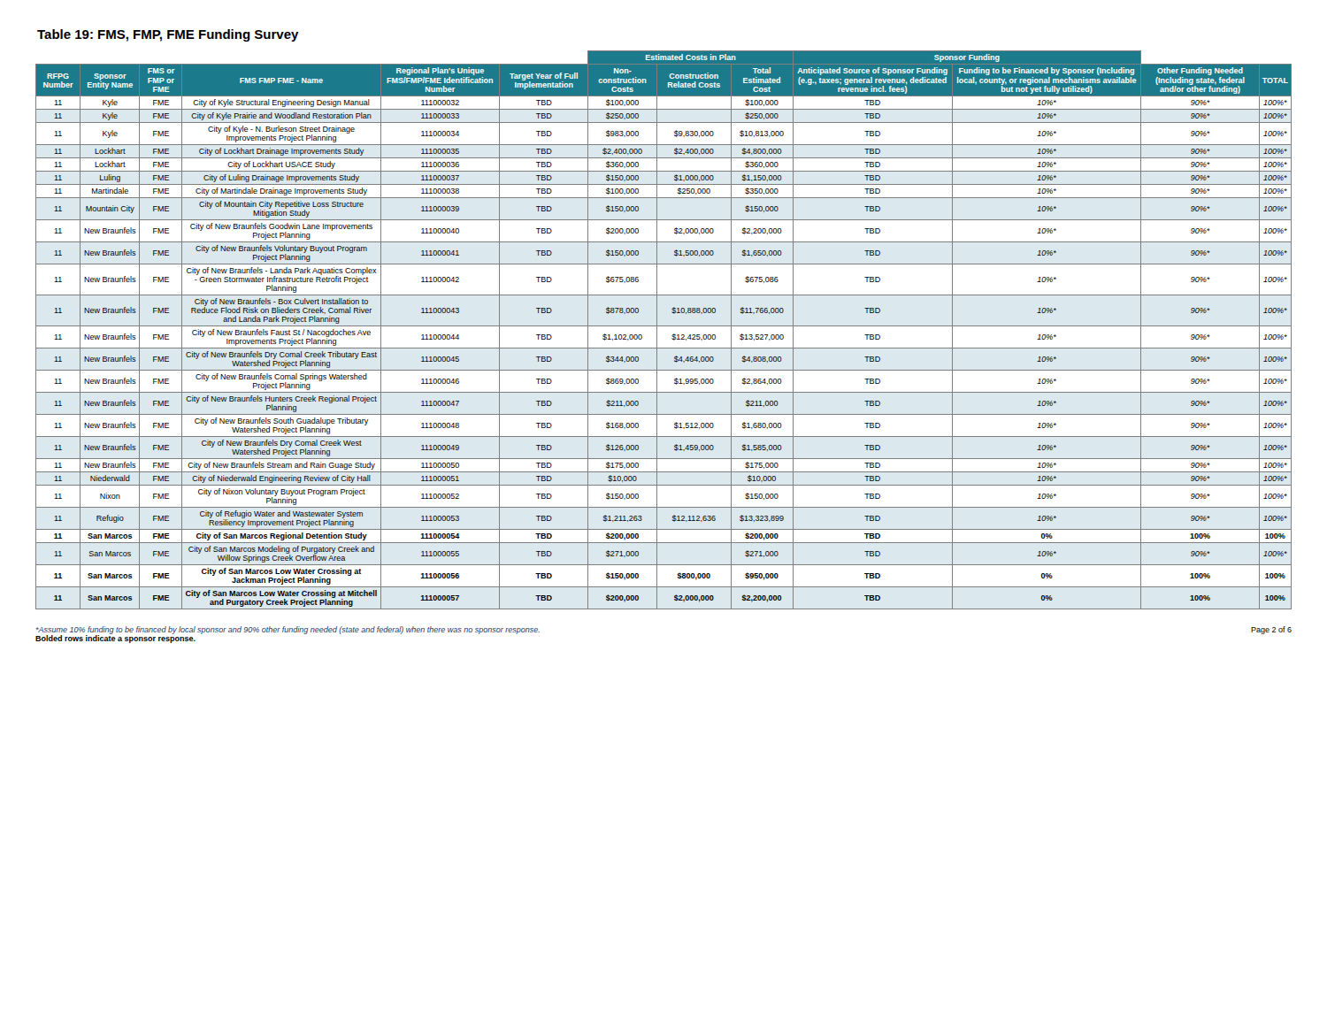Table 19: FMS, FMP, FME Funding Survey
| | Estimated Costs in Plan | Sponsor Funding | |
| --- | --- | --- | --- |
| RFPG Number | Sponsor Entity Name | FMS or FMP or FME | FMS FMP FME - Name | Regional Plan's Unique FMS/FMP/FME Identification Number | Target Year of Full Implementation | Non-construction Costs | Construction Related Costs | Total Estimated Cost | Anticipated Source of Sponsor Funding (e.g., taxes; general revenue, dedicated revenue incl. fees) | Funding to be Financed by Sponsor (Including local, county, or regional mechanisms available but not yet fully utilized) | Other Funding Needed (Including state, federal and/or other funding) | TOTAL |
| 11 | Kyle | FME | City of Kyle Structural Engineering Design Manual | 111000032 | TBD | $100,000 | | $100,000 | TBD | 10%* | 90%* | 100%* |
| 11 | Kyle | FME | City of Kyle Prairie and Woodland Restoration Plan | 111000033 | TBD | $250,000 | | $250,000 | TBD | 10%* | 90%* | 100%* |
| 11 | Kyle | FME | City of Kyle - N. Burleson Street Drainage Improvements Project Planning | 111000034 | TBD | $983,000 | $9,830,000 | $10,813,000 | TBD | 10%* | 90%* | 100%* |
| 11 | Lockhart | FME | City of Lockhart Drainage Improvements Study | 111000035 | TBD | $2,400,000 | $2,400,000 | $4,800,000 | TBD | 10%* | 90%* | 100%* |
| 11 | Lockhart | FME | City of Lockhart USACE Study | 111000036 | TBD | $360,000 | | $360,000 | TBD | 10%* | 90%* | 100%* |
| 11 | Luling | FME | City of Luling Drainage Improvements Study | 111000037 | TBD | $150,000 | $1,000,000 | $1,150,000 | TBD | 10%* | 90%* | 100%* |
| 11 | Martindale | FME | City of Martindale Drainage Improvements Study | 111000038 | TBD | $100,000 | $250,000 | $350,000 | TBD | 10%* | 90%* | 100%* |
| 11 | Mountain City | FME | City of Mountain City Repetitive Loss Structure Mitigation Study | 111000039 | TBD | $150,000 | | $150,000 | TBD | 10%* | 90%* | 100%* |
| 11 | New Braunfels | FME | City of New Braunfels Goodwin Lane Improvements Project Planning | 111000040 | TBD | $200,000 | $2,000,000 | $2,200,000 | TBD | 10%* | 90%* | 100%* |
| 11 | New Braunfels | FME | City of New Braunfels Voluntary Buyout Program Project Planning | 111000041 | TBD | $150,000 | $1,500,000 | $1,650,000 | TBD | 10%* | 90%* | 100%* |
| 11 | New Braunfels | FME | City of New Braunfels - Landa Park Aquatics Complex - Green Stormwater Infrastructure Retrofit Project Planning | 111000042 | TBD | $675,086 | | $675,086 | TBD | 10%* | 90%* | 100%* |
| 11 | New Braunfels | FME | City of New Braunfels - Box Culvert Installation to Reduce Flood Risk on Blieders Creek, Comal River and Landa Park Project Planning | 111000043 | TBD | $878,000 | $10,888,000 | $11,766,000 | TBD | 10%* | 90%* | 100%* |
| 11 | New Braunfels | FME | City of New Braunfels Faust St / Nacogdoches Ave Improvements Project Planning | 111000044 | TBD | $1,102,000 | $12,425,000 | $13,527,000 | TBD | 10%* | 90%* | 100%* |
| 11 | New Braunfels | FME | City of New Braunfels Dry Comal Creek Tributary East Watershed Project Planning | 111000045 | TBD | $344,000 | $4,464,000 | $4,808,000 | TBD | 10%* | 90%* | 100%* |
| 11 | New Braunfels | FME | City of New Braunfels Comal Springs Watershed Project Planning | 111000046 | TBD | $869,000 | $1,995,000 | $2,864,000 | TBD | 10%* | 90%* | 100%* |
| 11 | New Braunfels | FME | City of New Braunfels Hunters Creek Regional Project Planning | 111000047 | TBD | $211,000 | | $211,000 | TBD | 10%* | 90%* | 100%* |
| 11 | New Braunfels | FME | City of New Braunfels South Guadalupe Tributary Watershed Project Planning | 111000048 | TBD | $168,000 | $1,512,000 | $1,680,000 | TBD | 10%* | 90%* | 100%* |
| 11 | New Braunfels | FME | City of New Braunfels Dry Comal Creek West Watershed Project Planning | 111000049 | TBD | $126,000 | $1,459,000 | $1,585,000 | TBD | 10%* | 90%* | 100%* |
| 11 | New Braunfels | FME | City of New Braunfels Stream and Rain Guage Study | 111000050 | TBD | $175,000 | | $175,000 | TBD | 10%* | 90%* | 100%* |
| 11 | Niederwald | FME | City of Niederwald Engineering Review of City Hall | 111000051 | TBD | $10,000 | | $10,000 | TBD | 10%* | 90%* | 100%* |
| 11 | Nixon | FME | City of Nixon Voluntary Buyout Program Project Planning | 111000052 | TBD | $150,000 | | $150,000 | TBD | 10%* | 90%* | 100%* |
| 11 | Refugio | FME | City of Refugio Water and Wastewater System Resiliency Improvement Project Planning | 111000053 | TBD | $1,211,263 | $12,112,636 | $13,323,899 | TBD | 10%* | 90%* | 100%* |
| 11 | San Marcos | FME | City of San Marcos Regional Detention Study | 111000054 | TBD | $200,000 | | $200,000 | TBD | 0% | 100% | 100% |
| 11 | San Marcos | FME | City of San Marcos Modeling of Purgatory Creek and Willow Springs Creek Overflow Area | 111000055 | TBD | $271,000 | | $271,000 | TBD | 10%* | 90%* | 100%* |
| 11 | San Marcos | FME | City of San Marcos Low Water Crossing at Jackman Project Planning | 111000056 | TBD | $150,000 | $800,000 | $950,000 | TBD | 0% | 100% | 100% |
| 11 | San Marcos | FME | City of San Marcos Low Water Crossing at Mitchell and Purgatory Creek Project Planning | 111000057 | TBD | $200,000 | $2,000,000 | $2,200,000 | TBD | 0% | 100% | 100% |
Page 2 of 6 *Assume 10% funding to be financed by local sponsor and 90% other funding needed (state and federal) when there was no sponsor response.
Bolded rows indicate a sponsor response.